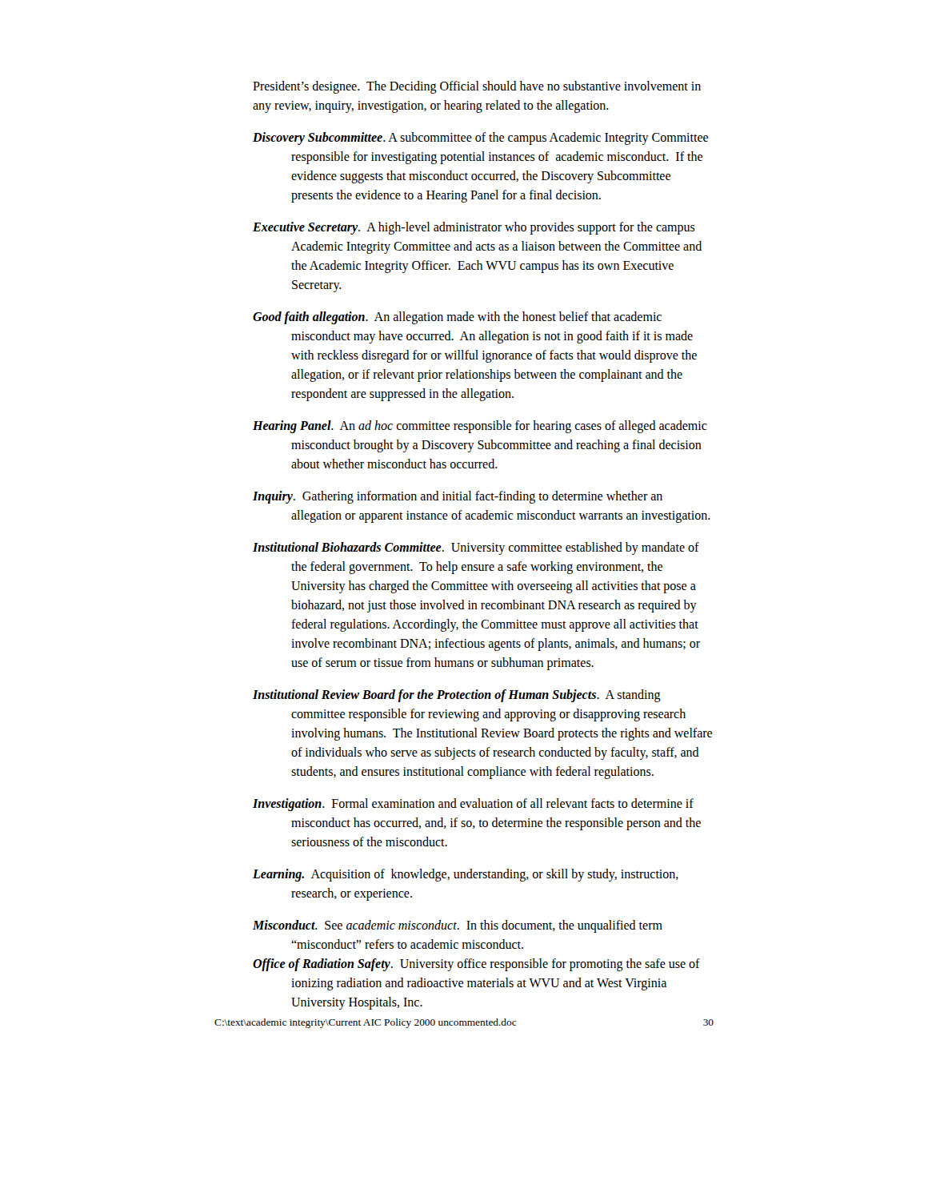President’s designee. The Deciding Official should have no substantive involvement in any review, inquiry, investigation, or hearing related to the allegation.
Discovery Subcommittee. A subcommittee of the campus Academic Integrity Committee responsible for investigating potential instances of academic misconduct. If the evidence suggests that misconduct occurred, the Discovery Subcommittee presents the evidence to a Hearing Panel for a final decision.
Executive Secretary. A high-level administrator who provides support for the campus Academic Integrity Committee and acts as a liaison between the Committee and the Academic Integrity Officer. Each WVU campus has its own Executive Secretary.
Good faith allegation. An allegation made with the honest belief that academic misconduct may have occurred. An allegation is not in good faith if it is made with reckless disregard for or willful ignorance of facts that would disprove the allegation, or if relevant prior relationships between the complainant and the respondent are suppressed in the allegation.
Hearing Panel. An ad hoc committee responsible for hearing cases of alleged academic misconduct brought by a Discovery Subcommittee and reaching a final decision about whether misconduct has occurred.
Inquiry. Gathering information and initial fact-finding to determine whether an allegation or apparent instance of academic misconduct warrants an investigation.
Institutional Biohazards Committee. University committee established by mandate of the federal government. To help ensure a safe working environment, the University has charged the Committee with overseeing all activities that pose a biohazard, not just those involved in recombinant DNA research as required by federal regulations. Accordingly, the Committee must approve all activities that involve recombinant DNA; infectious agents of plants, animals, and humans; or use of serum or tissue from humans or subhuman primates.
Institutional Review Board for the Protection of Human Subjects. A standing committee responsible for reviewing and approving or disapproving research involving humans. The Institutional Review Board protects the rights and welfare of individuals who serve as subjects of research conducted by faculty, staff, and students, and ensures institutional compliance with federal regulations.
Investigation. Formal examination and evaluation of all relevant facts to determine if misconduct has occurred, and, if so, to determine the responsible person and the seriousness of the misconduct.
Learning. Acquisition of knowledge, understanding, or skill by study, instruction, research, or experience.
Misconduct. See academic misconduct. In this document, the unqualified term “misconduct” refers to academic misconduct.
Office of Radiation Safety. University office responsible for promoting the safe use of ionizing radiation and radioactive materials at WVU and at West Virginia University Hospitals, Inc.
C:\text\academic integrity\Current AIC Policy 2000 uncommented.doc 30